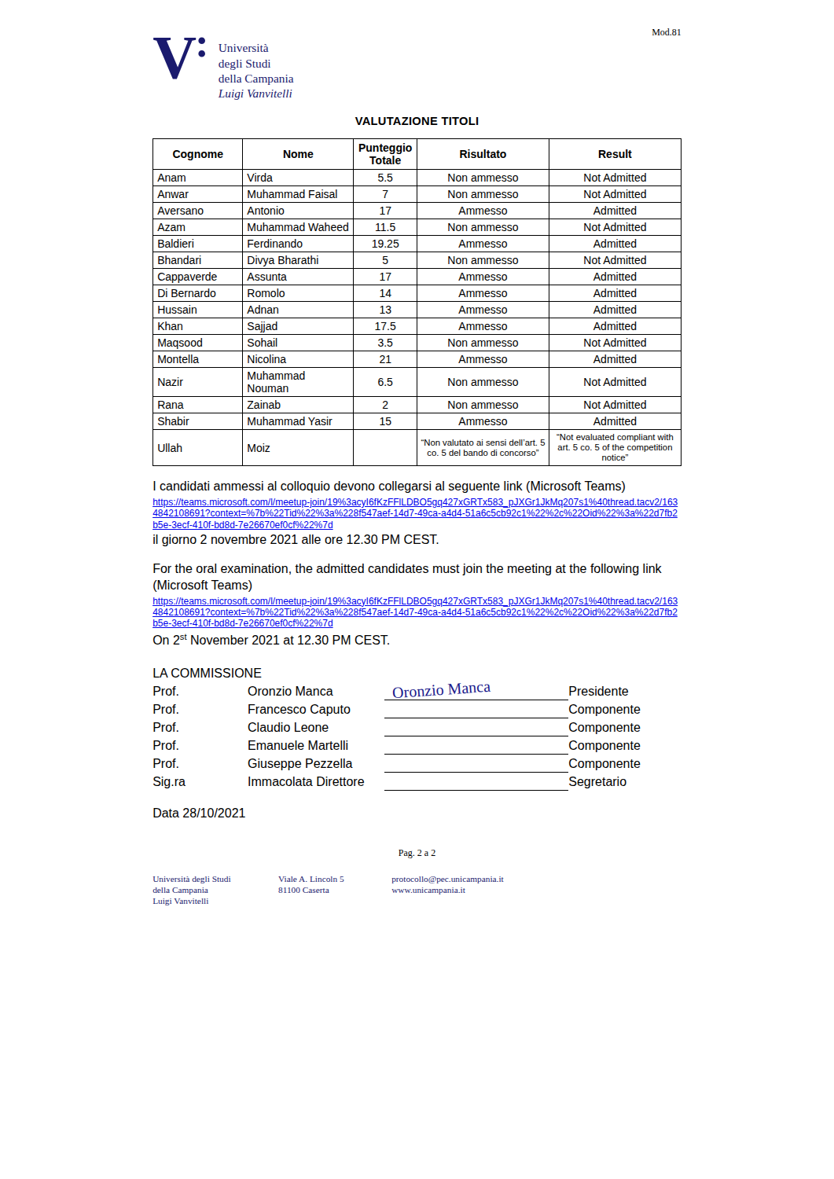Mod.81
V:
Università
degli Studi
della Campania
Luigi Vanvitelli
VALUTAZIONE TITOLI
| Cognome | Nome | Punteggio Totale | Risultato | Result |
| --- | --- | --- | --- | --- |
| Anam | Virda | 5.5 | Non ammesso | Not Admitted |
| Anwar | Muhammad Faisal | 7 | Non ammesso | Not Admitted |
| Aversano | Antonio | 17 | Ammesso | Admitted |
| Azam | Muhammad Waheed | 11.5 | Non ammesso | Not Admitted |
| Baldieri | Ferdinando | 19.25 | Ammesso | Admitted |
| Bhandari | Divya Bharathi | 5 | Non ammesso | Not Admitted |
| Cappaverde | Assunta | 17 | Ammesso | Admitted |
| Di Bernardo | Romolo | 14 | Ammesso | Admitted |
| Hussain | Adnan | 13 | Ammesso | Admitted |
| Khan | Sajjad | 17.5 | Ammesso | Admitted |
| Maqsood | Sohail | 3.5 | Non ammesso | Not Admitted |
| Montella | Nicolina | 21 | Ammesso | Admitted |
| Nazir | Muhammad Nouman | 6.5 | Non ammesso | Not Admitted |
| Rana | Zainab | 2 | Non ammesso | Not Admitted |
| Shabir | Muhammad Yasir | 15 | Ammesso | Admitted |
| Ullah | Moiz | | “Non valutato ai sensi dell’art. 5 co. 5 del bando di concorso” | “Not evaluated compliant with art. 5 co. 5 of the competition notice” |
I candidati ammessi al colloquio devono collegarsi al seguente link (Microsoft Teams)
https://teams.microsoft.com/l/meetup-join/19%3acyI6fKzFFlLDBO5gq427xGRTx583_pJXGr1JkMq207s1%40thread.tacv2/1634842108691?context=%7b%22Tid%22%3a%228f547aef-14d7-49ca-a4d4-51a6c5cb92c1%22%2c%22Oid%22%3a%22d7fb2b5e-3ecf-410f-bd8d-7e26670ef0cf%22%7d
il giorno 2 novembre 2021 alle ore 12.30 PM CEST.
For the oral examination, the admitted candidates must join the meeting at the following link (Microsoft Teams)
https://teams.microsoft.com/l/meetup-join/19%3acyI6fKzFFlLDBO5gq427xGRTx583_pJXGr1JkMq207s1%40thread.tacv2/1634842108691?context=%7b%22Tid%22%3a%228f547aef-14d7-49ca-a4d4-51a6c5cb92c1%22%2c%22Oid%22%3a%22d7fb2b5e-3ecf-410f-bd8d-7e26670ef0cf%22%7d
On 2st November 2021 at 12.30 PM CEST.
LA COMMISSIONE
| Prof. | Oronzio Manca | Oronzio Manca | Presidente |
| Prof. | Francesco Caputo | | Componente |
| Prof. | Claudio Leone | | Componente |
| Prof. | Emanuele Martelli | | Componente |
| Prof. | Giuseppe Pezzella | | Componente |
| Sig.ra | Immacolata Direttore | | Segretario |
Data 28/10/2021
Pag. 2 a 2
Università degli Studi
della Campania
Luigi Vanvitelli
Viale A. Lincoln 5
81100 Caserta
protocollo@pec.unicampania.it
www.unicampania.it